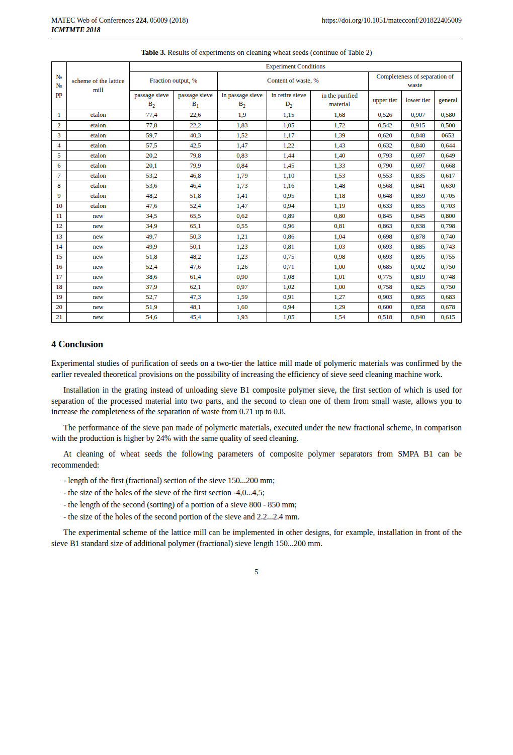MATEC Web of Conferences 224, 05009 (2018)
ICMTMTE 2018
https://doi.org/10.1051/matecconf/201822405009
Table 3. Results of experiments on cleaning wheat seeds (continue of Table 2)
| №№ pp | scheme of the lattice mill | Experiment Conditions |
| --- | --- | --- |
| Fraction output, % | Content of waste, % | Completeness of separation of waste |
| passage sieve B 2 | passage sieve B 1 | in passage sieve B 2 | in retire sieve D 2 | in the purified material | upper tier | lower tier | general |
| 1 | etalon | 77,4 | 22,6 | 1,9 | 1,15 | 1,68 | 0,526 | 0,907 | 0,580 |
| 2 | etalon | 77,8 | 22,2 | 1,83 | 1,05 | 1,72 | 0,542 | 0,915 | 0,500 |
| 3 | etalon | 59,7 | 40,3 | 1,52 | 1,17 | 1,39 | 0,620 | 0,848 | 0653 |
| 4 | etalon | 57,5 | 42,5 | 1,47 | 1,22 | 1,43 | 0,632 | 0,840 | 0,644 |
| 5 | etalon | 20,2 | 79,8 | 0,83 | 1,44 | 1,40 | 0,793 | 0,697 | 0,649 |
| 6 | etalon | 20,1 | 79,9 | 0,84 | 1,45 | 1,33 | 0,790 | 0,697 | 0,668 |
| 7 | etalon | 53,2 | 46,8 | 1,79 | 1,10 | 1,53 | 0,553 | 0,835 | 0,617 |
| 8 | etalon | 53,6 | 46,4 | 1,73 | 1,16 | 1,48 | 0,568 | 0,841 | 0,630 |
| 9 | etalon | 48,2 | 51,8 | 1,41 | 0,95 | 1,18 | 0,648 | 0,859 | 0,705 |
| 10 | etalon | 47,6 | 52,4 | 1,47 | 0,94 | 1,19 | 0,633 | 0,855 | 0,703 |
| 11 | new | 34,5 | 65,5 | 0,62 | 0,89 | 0,80 | 0,845 | 0,845 | 0,800 |
| 12 | new | 34,9 | 65,1 | 0,55 | 0,96 | 0,81 | 0,863 | 0,838 | 0,798 |
| 13 | new | 49,7 | 50,3 | 1,21 | 0,86 | 1,04 | 0,698 | 0,878 | 0,740 |
| 14 | new | 49,9 | 50,1 | 1,23 | 0,81 | 1,03 | 0,693 | 0,885 | 0,743 |
| 15 | new | 51,8 | 48,2 | 1,23 | 0,75 | 0,98 | 0,693 | 0,895 | 0,755 |
| 16 | new | 52,4 | 47,6 | 1,26 | 0,71 | 1,00 | 0,685 | 0,902 | 0,750 |
| 17 | new | 38,6 | 61,4 | 0,90 | 1,08 | 1,01 | 0,775 | 0,819 | 0,748 |
| 18 | new | 37,9 | 62,1 | 0,97 | 1,02 | 1,00 | 0,758 | 0,825 | 0,750 |
| 19 | new | 52,7 | 47,3 | 1,59 | 0,91 | 1,27 | 0,903 | 0,865 | 0,683 |
| 20 | new | 51,9 | 48,1 | 1,60 | 0,94 | 1,29 | 0,600 | 0,858 | 0,678 |
| 21 | new | 54,6 | 45,4 | 1,93 | 1,05 | 1,54 | 0,518 | 0,840 | 0,615 |
4 Conclusion
Experimental studies of purification of seeds on a two-tier the lattice mill made of polymeric materials was confirmed by the earlier revealed theoretical provisions on the possibility of increasing the efficiency of sieve seed cleaning machine work.
Installation in the grating instead of unloading sieve B1 composite polymer sieve, the first section of which is used for separation of the processed material into two parts, and the second to clean one of them from small waste, allows you to increase the completeness of the separation of waste from 0.71 up to 0.8.
The performance of the sieve pan made of polymeric materials, executed under the new fractional scheme, in comparison with the production is higher by 24% with the same quality of seed cleaning.
At cleaning of wheat seeds the following parameters of composite polymer separators from SMPA B1 can be recommended:
length of the first (fractional) section of the sieve 150...200 mm;
the size of the holes of the sieve of the first section -4,0...4,5;
the length of the second (sorting) of a portion of a sieve 800 - 850 mm;
the size of the holes of the second portion of the sieve and 2.2...2.4 mm.
The experimental scheme of the lattice mill can be implemented in other designs, for example, installation in front of the sieve B1 standard size of additional polymer (fractional) sieve length 150...200 mm.
5